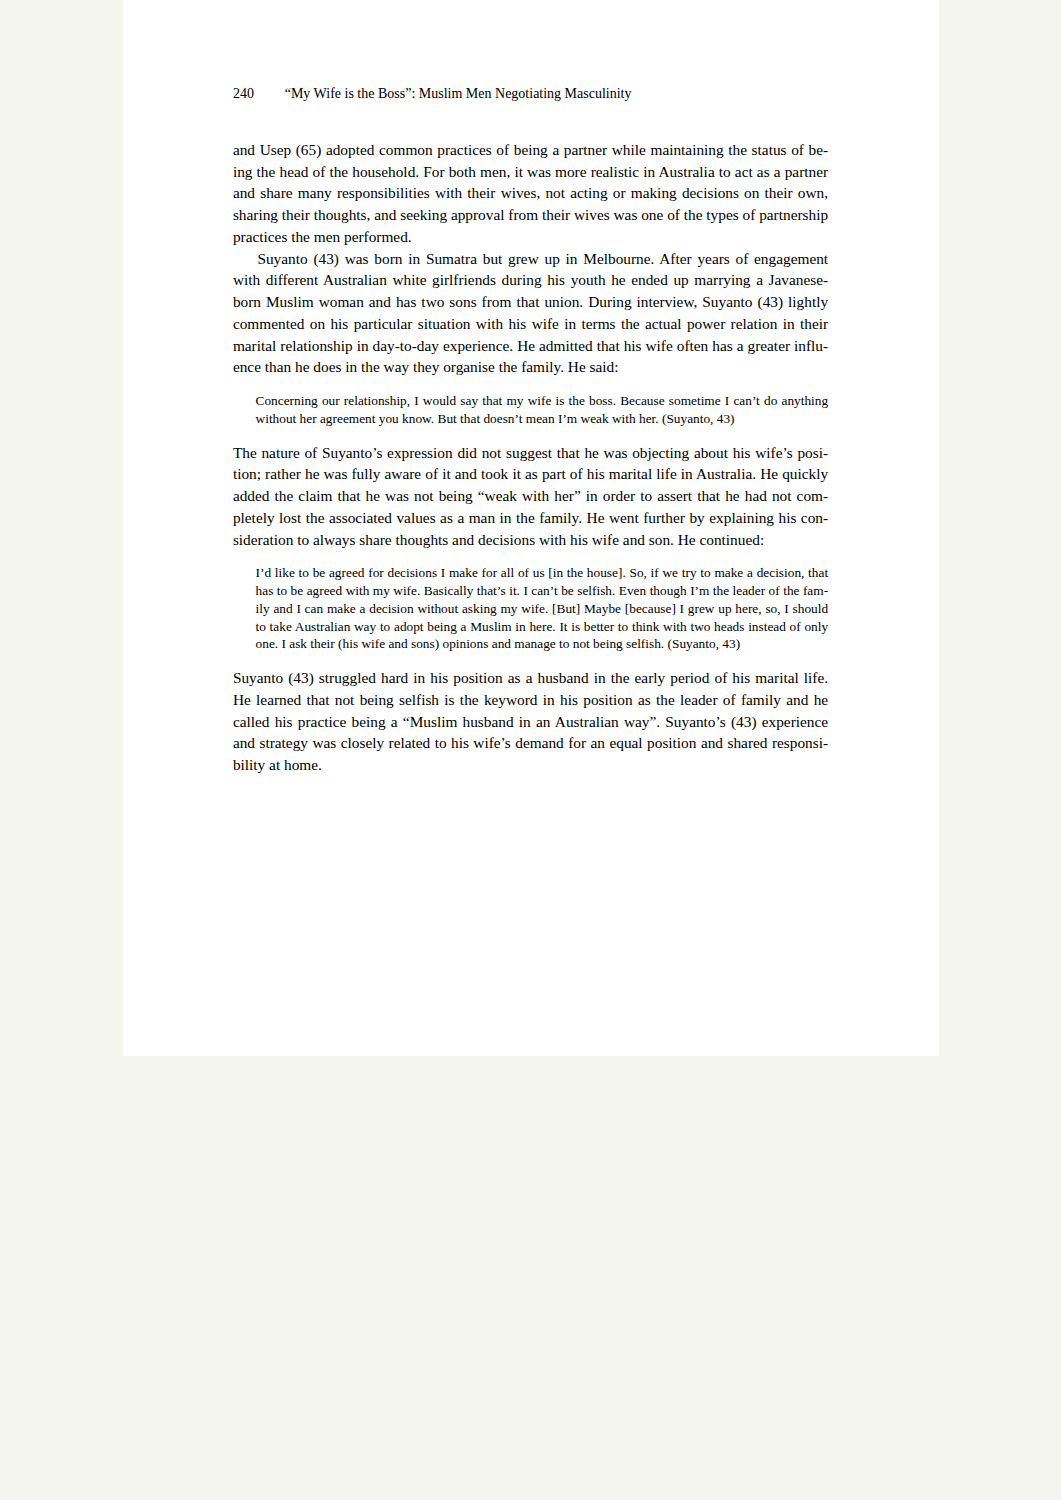240“My Wife is the Boss”: Muslim Men Negotiating Masculinity
and Usep (65) adopted common practices of being a partner while maintaining the status of being the head of the household. For both men, it was more realistic in Australia to act as a partner and share many responsibilities with their wives, not acting or making decisions on their own, sharing their thoughts, and seeking approval from their wives was one of the types of partnership practices the men performed.
Suyanto (43) was born in Sumatra but grew up in Melbourne. After years of engagement with different Australian white girlfriends during his youth he ended up marrying a Javanese-born Muslim woman and has two sons from that union. During interview, Suyanto (43) lightly commented on his particular situation with his wife in terms the actual power relation in their marital relationship in day-to-day experience. He admitted that his wife often has a greater influence than he does in the way they organise the family. He said:
Concerning our relationship, I would say that my wife is the boss. Because sometime I can’t do anything without her agreement you know. But that doesn’t mean I’m weak with her. (Suyanto, 43)
The nature of Suyanto’s expression did not suggest that he was objecting about his wife’s position; rather he was fully aware of it and took it as part of his marital life in Australia. He quickly added the claim that he was not being “weak with her” in order to assert that he had not completely lost the associated values as a man in the family. He went further by explaining his consideration to always share thoughts and decisions with his wife and son. He continued:
I’d like to be agreed for decisions I make for all of us [in the house]. So, if we try to make a decision, that has to be agreed with my wife. Basically that’s it. I can’t be selfish. Even though I’m the leader of the family and I can make a decision without asking my wife. [But] Maybe [because] I grew up here, so, I should to take Australian way to adopt being a Muslim in here. It is better to think with two heads instead of only one. I ask their (his wife and sons) opinions and manage to not being selfish. (Suyanto, 43)
Suyanto (43) struggled hard in his position as a husband in the early period of his marital life. He learned that not being selfish is the keyword in his position as the leader of family and he called his practice being a “Muslim husband in an Australian way”. Suyanto’s (43) experience and strategy was closely related to his wife’s demand for an equal position and shared responsibility at home.